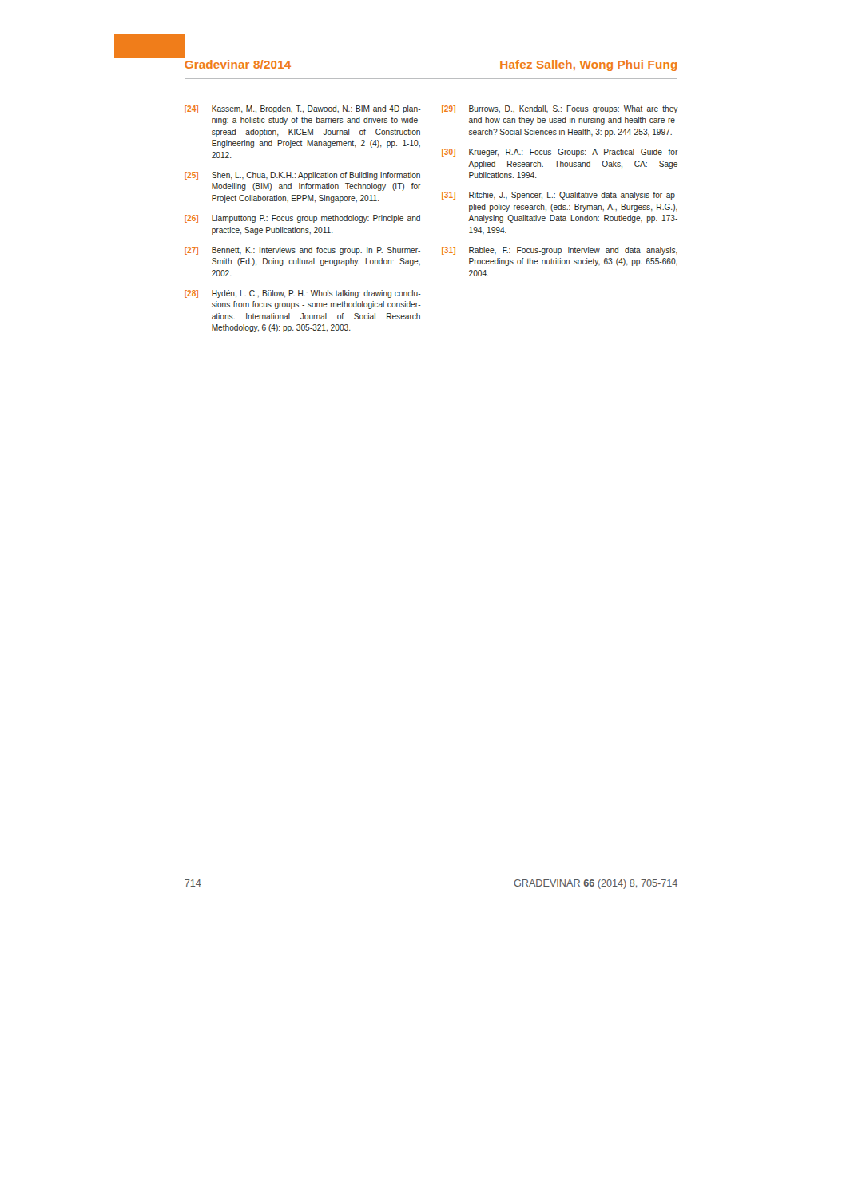Građevinar 8/2014
Hafez Salleh, Wong Phui Fung
[24] Kassem, M., Brogden, T., Dawood, N.: BIM and 4D planning: a holistic study of the barriers and drivers to widespread adoption, KICEM Journal of Construction Engineering and Project Management, 2 (4), pp. 1-10, 2012.
[25] Shen, L., Chua, D.K.H.: Application of Building Information Modelling (BIM) and Information Technology (IT) for Project Collaboration, EPPM, Singapore, 2011.
[26] Liamputtong P.: Focus group methodology: Principle and practice, Sage Publications, 2011.
[27] Bennett, K.: Interviews and focus group. In P. Shurmer-Smith (Ed.), Doing cultural geography. London: Sage, 2002.
[28] Hydén, L. C., Bülow, P. H.: Who's talking: drawing conclusions from focus groups - some methodological considerations. International Journal of Social Research Methodology, 6 (4): pp. 305-321, 2003.
[29] Burrows, D., Kendall, S.: Focus groups: What are they and how can they be used in nursing and health care research? Social Sciences in Health, 3: pp. 244-253, 1997.
[30] Krueger, R.A.: Focus Groups: A Practical Guide for Applied Research. Thousand Oaks, CA: Sage Publications. 1994.
[31] Ritchie, J., Spencer, L.: Qualitative data analysis for applied policy research, (eds.: Bryman, A., Burgess, R.G.), Analysing Qualitative Data London: Routledge, pp. 173-194, 1994.
[31] Rabiee, F.: Focus-group interview and data analysis, Proceedings of the nutrition society, 63 (4), pp. 655-660, 2004.
714
GRAĐEVINAR 66 (2014) 8, 705-714